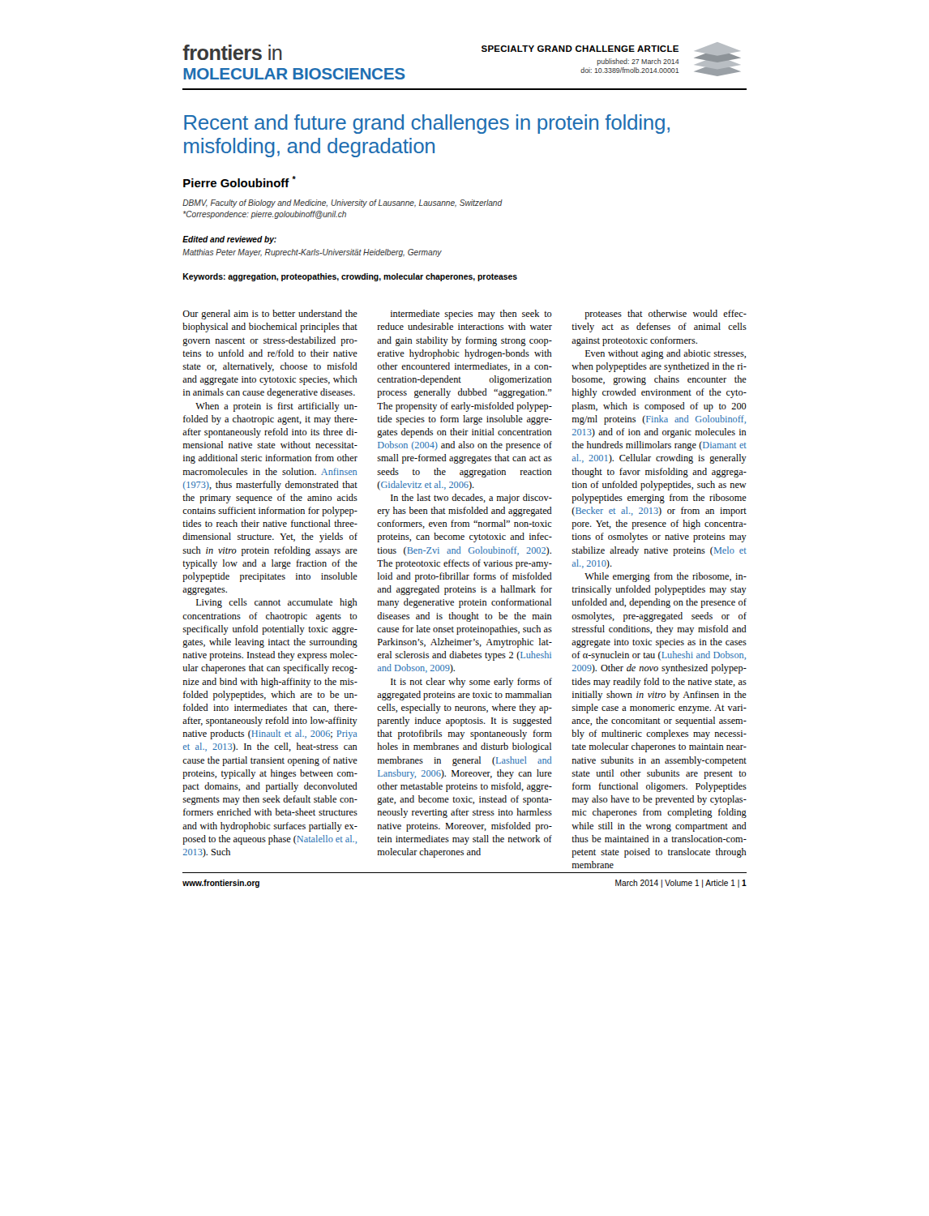frontiers in
MOLECULAR BIOSCIENCES
SPECIALTY GRAND CHALLENGE ARTICLE
published: 27 March 2014
doi: 10.3389/fmolb.2014.00001
Recent and future grand challenges in protein folding, misfolding, and degradation
Pierre Goloubinoff *
DBMV, Faculty of Biology and Medicine, University of Lausanne, Lausanne, Switzerland
*Correspondence: pierre.goloubinoff@unil.ch
Edited and reviewed by: Matthias Peter Mayer, Ruprecht-Karls-Universität Heidelberg, Germany
Keywords: aggregation, proteopathies, crowding, molecular chaperones, proteases
Our general aim is to better understand the biophysical and biochemical principles that govern nascent or stress-destabilized proteins to unfold and re/fold to their native state or, alternatively, choose to misfold and aggregate into cytotoxic species, which in animals can cause degenerative diseases.
When a protein is first artificially unfolded by a chaotropic agent, it may thereafter spontaneously refold into its three dimensional native state without necessitating additional steric information from other macromolecules in the solution. Anfinsen (1973), thus masterfully demonstrated that the primary sequence of the amino acids contains sufficient information for polypeptides to reach their native functional three-dimensional structure. Yet, the yields of such in vitro protein refolding assays are typically low and a large fraction of the polypeptide precipitates into insoluble aggregates.
Living cells cannot accumulate high concentrations of chaotropic agents to specifically unfold potentially toxic aggregates, while leaving intact the surrounding native proteins. Instead they express molecular chaperones that can specifically recognize and bind with high-affinity to the misfolded polypeptides, which are to be unfolded into intermediates that can, thereafter, spontaneously refold into low-affinity native products (Hinault et al., 2006; Priya et al., 2013). In the cell, heat-stress can cause the partial transient opening of native proteins, typically at hinges between compact domains, and partially deconvoluted segments may then seek default stable conformers enriched with beta-sheet structures and with hydrophobic surfaces partially exposed to the aqueous phase (Natalello et al., 2013). Such
intermediate species may then seek to reduce undesirable interactions with water and gain stability by forming strong cooperative hydrophobic hydrogen-bonds with other encountered intermediates, in a concentration-dependent oligomerization process generally dubbed “aggregation.” The propensity of early-misfolded polypeptide species to form large insoluble aggregates depends on their initial concentration Dobson (2004) and also on the presence of small pre-formed aggregates that can act as seeds to the aggregation reaction (Gidalevitz et al., 2006).
In the last two decades, a major discovery has been that misfolded and aggregated conformers, even from “normal” non-toxic proteins, can become cytotoxic and infectious (Ben-Zvi and Goloubinoff, 2002). The proteotoxic effects of various pre-amyloid and proto-fibrillar forms of misfolded and aggregated proteins is a hallmark for many degenerative protein conformational diseases and is thought to be the main cause for late onset proteinopathies, such as Parkinson’s, Alzheimer’s, Amytrophic lateral sclerosis and diabetes types 2 (Luheshi and Dobson, 2009).
It is not clear why some early forms of aggregated proteins are toxic to mammalian cells, especially to neurons, where they apparently induce apoptosis. It is suggested that protofibrils may spontaneously form holes in membranes and disturb biological membranes in general (Lashuel and Lansbury, 2006). Moreover, they can lure other metastable proteins to misfold, aggregate, and become toxic, instead of spontaneously reverting after stress into harmless native proteins. Moreover, misfolded protein intermediates may stall the network of molecular chaperones and
proteases that otherwise would effectively act as defenses of animal cells against proteotoxic conformers.
Even without aging and abiotic stresses, when polypeptides are synthetized in the ribosome, growing chains encounter the highly crowded environment of the cytoplasm, which is composed of up to 200 mg/ml proteins (Finka and Goloubinoff, 2013) and of ion and organic molecules in the hundreds millimolars range (Diamant et al., 2001). Cellular crowding is generally thought to favor misfolding and aggregation of unfolded polypeptides, such as new polypeptides emerging from the ribosome (Becker et al., 2013) or from an import pore. Yet, the presence of high concentrations of osmolytes or native proteins may stabilize already native proteins (Melo et al., 2010).
While emerging from the ribosome, intrinsically unfolded polypeptides may stay unfolded and, depending on the presence of osmolytes, pre-aggregated seeds or of stressful conditions, they may misfold and aggregate into toxic species as in the cases of α-synuclein or tau (Luheshi and Dobson, 2009). Other de novo synthesized polypeptides may readily fold to the native state, as initially shown in vitro by Anfinsen in the simple case a monomeric enzyme. At variance, the concomitant or sequential assembly of multineric complexes may necessitate molecular chaperones to maintain near-native subunits in an assembly-competent state until other subunits are present to form functional oligomers. Polypeptides may also have to be prevented by cytoplasmic chaperones from completing folding while still in the wrong compartment and thus be maintained in a translocation-competent state poised to translocate through membrane
www.frontiersin.org
March 2014 | Volume 1 | Article 1 | 1